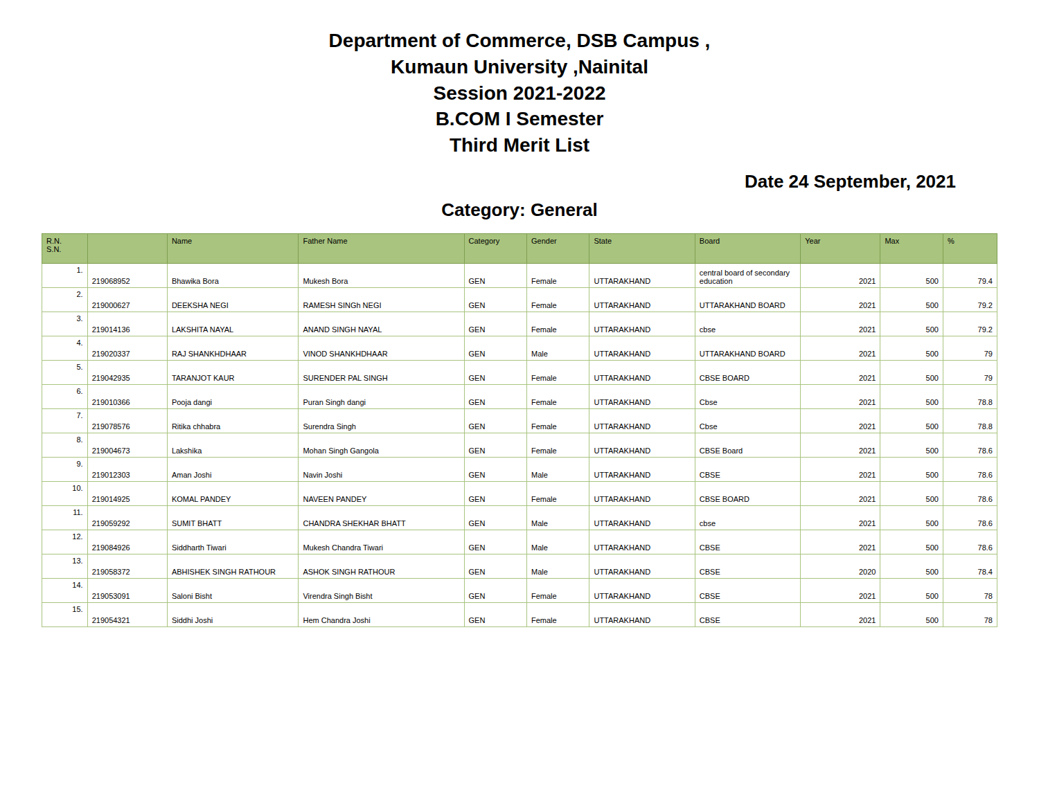Department of Commerce, DSB Campus ,
Kumaun University ,Nainital
Session 2021-2022
B.COM I Semester
Third Merit List
Date 24 September, 2021
Category: General
| R.N. S.N. | | Name | Father Name | Category | Gender | State | Board | Year | Max | % |
| --- | --- | --- | --- | --- | --- | --- | --- | --- | --- | --- |
| 1. | 219068952 | Bhawika Bora | Mukesh Bora | GEN | Female | UTTARAKHAND | central board of secondary education | 2021 | 500 | 79.4 |
| 2. | 219000627 | DEEKSHA NEGI | RAMESH SINGh NEGI | GEN | Female | UTTARAKHAND | UTTARAKHAND BOARD | 2021 | 500 | 79.2 |
| 3. | 219014136 | LAKSHITA NAYAL | ANAND SINGH NAYAL | GEN | Female | UTTARAKHAND | cbse | 2021 | 500 | 79.2 |
| 4. | 219020337 | RAJ SHANKHDHAAR | VINOD SHANKHDHAAR | GEN | Male | UTTARAKHAND | UTTARAKHAND BOARD | 2021 | 500 | 79 |
| 5. | 219042935 | TARANJOT KAUR | SURENDER PAL SINGH | GEN | Female | UTTARAKHAND | CBSE BOARD | 2021 | 500 | 79 |
| 6. | 219010366 | Pooja dangi | Puran Singh dangi | GEN | Female | UTTARAKHAND | Cbse | 2021 | 500 | 78.8 |
| 7. | 219078576 | Ritika chhabra | Surendra Singh | GEN | Female | UTTARAKHAND | Cbse | 2021 | 500 | 78.8 |
| 8. | 219004673 | Lakshika | Mohan Singh Gangola | GEN | Female | UTTARAKHAND | CBSE Board | 2021 | 500 | 78.6 |
| 9. | 219012303 | Aman Joshi | Navin Joshi | GEN | Male | UTTARAKHAND | CBSE | 2021 | 500 | 78.6 |
| 10. | 219014925 | KOMAL PANDEY | NAVEEN PANDEY | GEN | Female | UTTARAKHAND | CBSE BOARD | 2021 | 500 | 78.6 |
| 11. | 219059292 | SUMIT BHATT | CHANDRA SHEKHAR BHATT | GEN | Male | UTTARAKHAND | cbse | 2021 | 500 | 78.6 |
| 12. | 219084926 | Siddharth Tiwari | Mukesh Chandra Tiwari | GEN | Male | UTTARAKHAND | CBSE | 2021 | 500 | 78.6 |
| 13. | 219058372 | ABHISHEK SINGH RATHOUR | ASHOK SINGH RATHOUR | GEN | Male | UTTARAKHAND | CBSE | 2020 | 500 | 78.4 |
| 14. | 219053091 | Saloni Bisht | Virendra Singh Bisht | GEN | Female | UTTARAKHAND | CBSE | 2021 | 500 | 78 |
| 15. | 219054321 | Siddhi Joshi | Hem Chandra Joshi | GEN | Female | UTTARAKHAND | CBSE | 2021 | 500 | 78 |